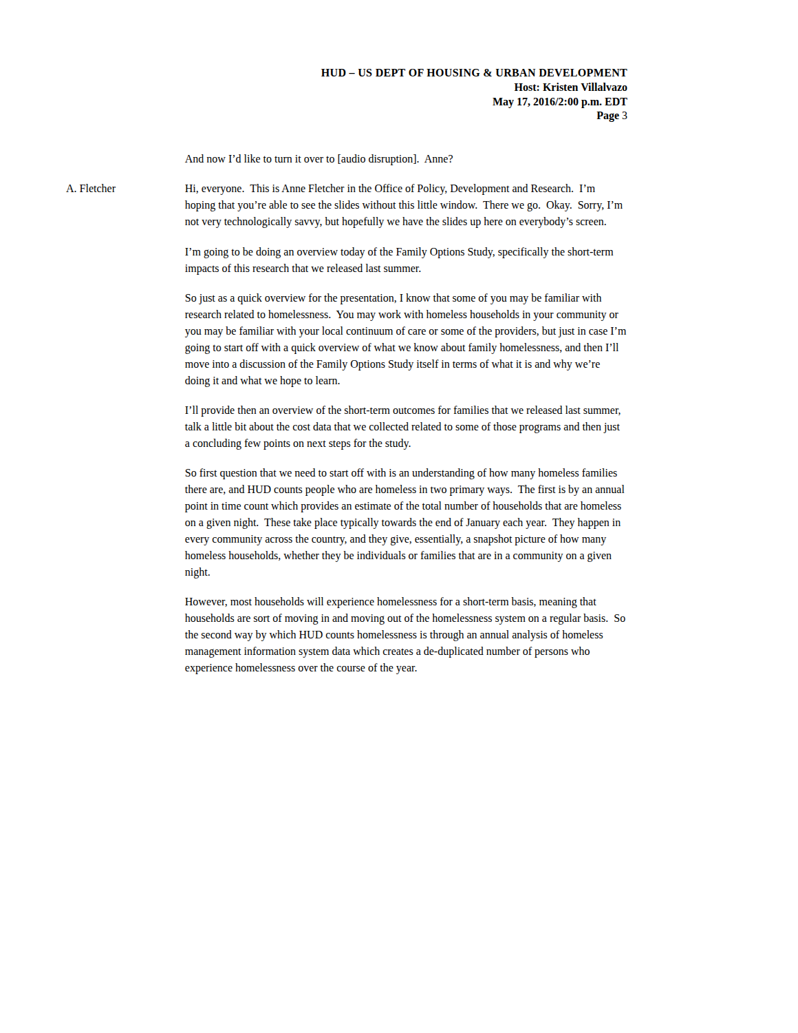HUD – US DEPT OF HOUSING & URBAN DEVELOPMENT
Host: Kristen Villalvazo
May 17, 2016/2:00 p.m. EDT
Page 3
And now I’d like to turn it over to [audio disruption]. Anne?
A. Fletcher
Hi, everyone. This is Anne Fletcher in the Office of Policy, Development and Research. I’m hoping that you’re able to see the slides without this little window. There we go. Okay. Sorry, I’m not very technologically savvy, but hopefully we have the slides up here on everybody’s screen.
I’m going to be doing an overview today of the Family Options Study, specifically the short-term impacts of this research that we released last summer.
So just as a quick overview for the presentation, I know that some of you may be familiar with research related to homelessness. You may work with homeless households in your community or you may be familiar with your local continuum of care or some of the providers, but just in case I’m going to start off with a quick overview of what we know about family homelessness, and then I’ll move into a discussion of the Family Options Study itself in terms of what it is and why we’re doing it and what we hope to learn.
I’ll provide then an overview of the short-term outcomes for families that we released last summer, talk a little bit about the cost data that we collected related to some of those programs and then just a concluding few points on next steps for the study.
So first question that we need to start off with is an understanding of how many homeless families there are, and HUD counts people who are homeless in two primary ways. The first is by an annual point in time count which provides an estimate of the total number of households that are homeless on a given night. These take place typically towards the end of January each year. They happen in every community across the country, and they give, essentially, a snapshot picture of how many homeless households, whether they be individuals or families that are in a community on a given night.
However, most households will experience homelessness for a short-term basis, meaning that households are sort of moving in and moving out of the homelessness system on a regular basis. So the second way by which HUD counts homelessness is through an annual analysis of homeless management information system data which creates a de-duplicated number of persons who experience homelessness over the course of the year.